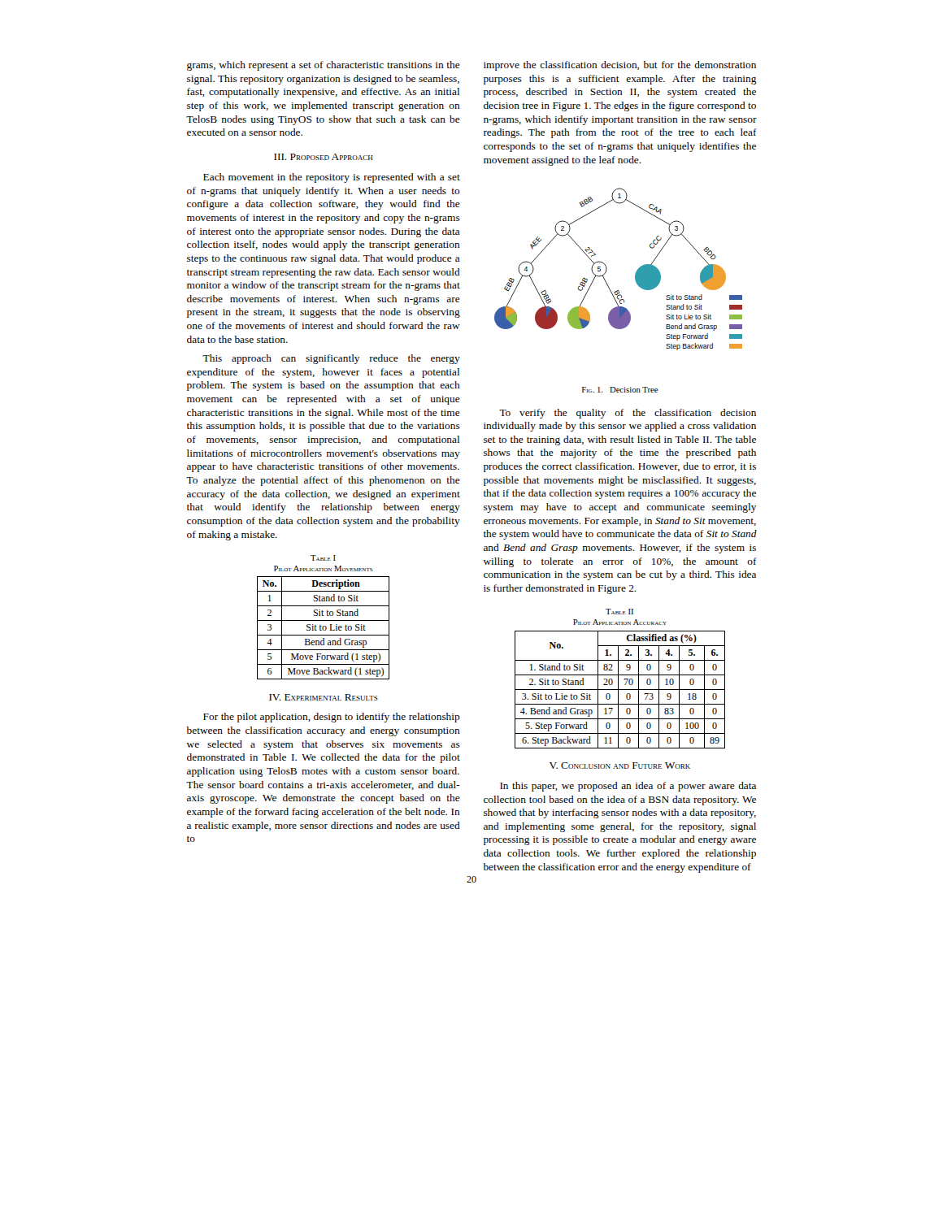grams, which represent a set of characteristic transitions in the signal. This repository organization is designed to be seamless, fast, computationally inexpensive, and effective. As an initial step of this work, we implemented transcript generation on TelosB nodes using TinyOS to show that such a task can be executed on a sensor node.
III. Proposed Approach
Each movement in the repository is represented with a set of n-grams that uniquely identify it. When a user needs to configure a data collection software, they would find the movements of interest in the repository and copy the n-grams of interest onto the appropriate sensor nodes. During the data collection itself, nodes would apply the transcript generation steps to the continuous raw signal data. That would produce a transcript stream representing the raw data. Each sensor would monitor a window of the transcript stream for the n-grams that describe movements of interest. When such n-grams are present in the stream, it suggests that the node is observing one of the movements of interest and should forward the raw data to the base station.
This approach can significantly reduce the energy expenditure of the system, however it faces a potential problem. The system is based on the assumption that each movement can be represented with a set of unique characteristic transitions in the signal. While most of the time this assumption holds, it is possible that due to the variations of movements, sensor imprecision, and computational limitations of microcontrollers movement's observations may appear to have characteristic transitions of other movements. To analyze the potential affect of this phenomenon on the accuracy of the data collection, we designed an experiment that would identify the relationship between energy consumption of the data collection system and the probability of making a mistake.
Table I Pilot Application Movements
| No. | Description |
| --- | --- |
| 1 | Stand to Sit |
| 2 | Sit to Stand |
| 3 | Sit to Lie to Sit |
| 4 | Bend and Grasp |
| 5 | Move Forward (1 step) |
| 6 | Move Backward (1 step) |
IV. Experimental Results
For the pilot application, design to identify the relationship between the classification accuracy and energy consumption we selected a system that observes six movements as demonstrated in Table I. We collected the data for the pilot application using TelosB motes with a custom sensor board. The sensor board contains a tri-axis accelerometer, and dual-axis gyroscope. We demonstrate the concept based on the example of the forward facing acceleration of the belt node. In a realistic example, more sensor directions and nodes are used to
improve the classification decision, but for the demonstration purposes this is a sufficient example. After the training process, described in Section II, the system created the decision tree in Figure 1. The edges in the figure correspond to n-grams, which identify important transition in the raw sensor readings. The path from the root of the tree to each leaf corresponds to the set of n-grams that uniquely identifies the movement assigned to the leaf node.
BBB CAA AEE 277 CCC BDD EBB DBB CBB BCC 1 2 3 4 5 Sit to Stand Stand to Sit Sit to Lie to Sit Bend and Grasp Step Forward Step Backward
Fig. 1. Decision Tree
To verify the quality of the classification decision individually made by this sensor we applied a cross validation set to the training data, with result listed in Table II. The table shows that the majority of the time the prescribed path produces the correct classification. However, due to error, it is possible that movements might be misclassified. It suggests, that if the data collection system requires a 100% accuracy the system may have to accept and communicate seemingly erroneous movements. For example, in Stand to Sit movement, the system would have to communicate the data of Sit to Stand and Bend and Grasp movements. However, if the system is willing to tolerate an error of 10%, the amount of communication in the system can be cut by a third. This idea is further demonstrated in Figure 2.
Table II Pilot Application Accuracy
| No. | Classified as (%) |
| --- | --- |
| 1. | 2. | 3. | 4. | 5. | 6. |
| 1. Stand to Sit | 82 | 9 | 0 | 9 | 0 | 0 |
| 2. Sit to Stand | 20 | 70 | 0 | 10 | 0 | 0 |
| 3. Sit to Lie to Sit | 0 | 0 | 73 | 9 | 18 | 0 |
| 4. Bend and Grasp | 17 | 0 | 0 | 83 | 0 | 0 |
| 5. Step Forward | 0 | 0 | 0 | 0 | 100 | 0 |
| 6. Step Backward | 11 | 0 | 0 | 0 | 0 | 89 |
V. Conclusion and Future Work
In this paper, we proposed an idea of a power aware data collection tool based on the idea of a BSN data repository. We showed that by interfacing sensor nodes with a data repository, and implementing some general, for the repository, signal processing it is possible to create a modular and energy aware data collection tools. We further explored the relationship between the classification error and the energy expenditure of
20